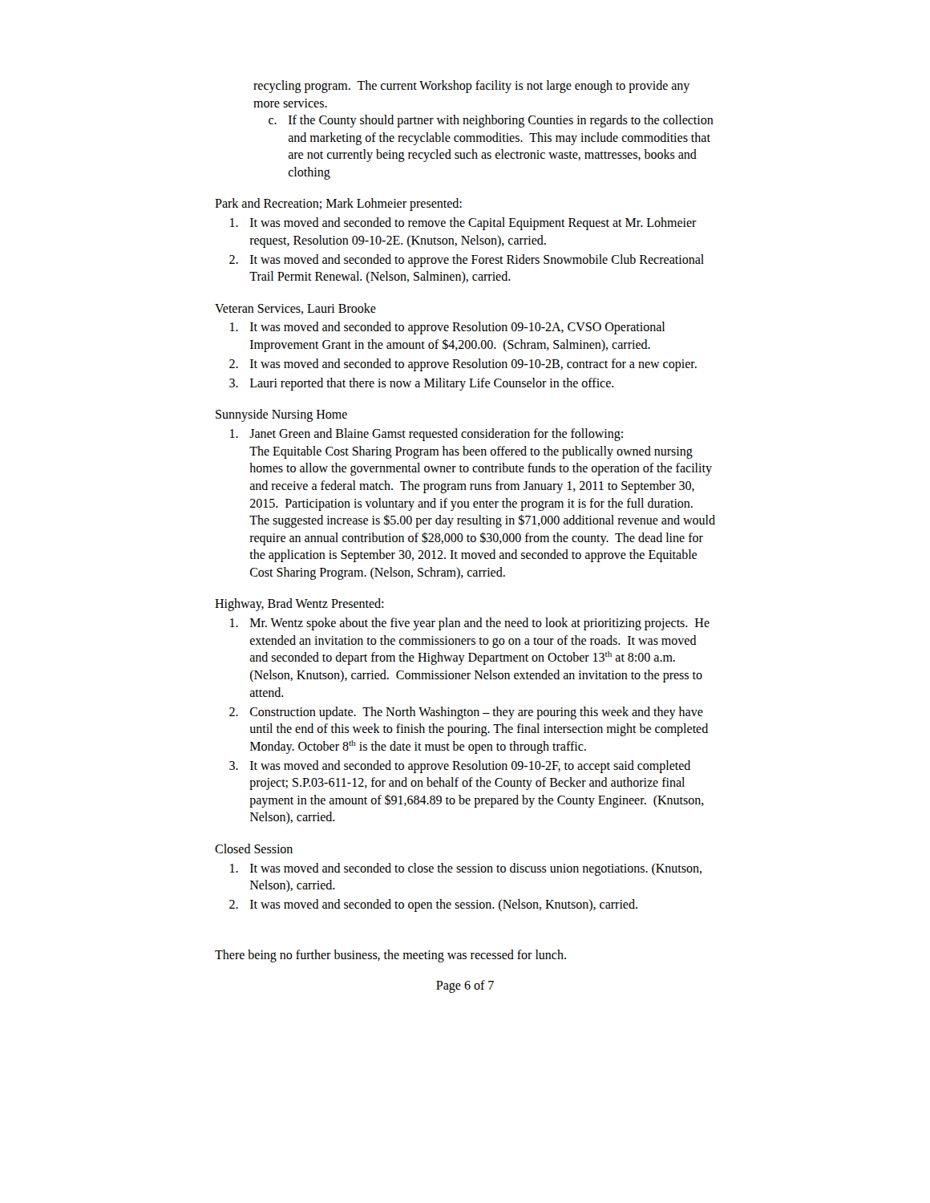recycling program. The current Workshop facility is not large enough to provide any more services.
If the County should partner with neighboring Counties in regards to the collection and marketing of the recyclable commodities. This may include commodities that are not currently being recycled such as electronic waste, mattresses, books and clothing
Park and Recreation; Mark Lohmeier presented:
It was moved and seconded to remove the Capital Equipment Request at Mr. Lohmeier request, Resolution 09-10-2E. (Knutson, Nelson), carried.
It was moved and seconded to approve the Forest Riders Snowmobile Club Recreational Trail Permit Renewal. (Nelson, Salminen), carried.
Veteran Services, Lauri Brooke
It was moved and seconded to approve Resolution 09-10-2A, CVSO Operational Improvement Grant in the amount of $4,200.00. (Schram, Salminen), carried.
It was moved and seconded to approve Resolution 09-10-2B, contract for a new copier.
Lauri reported that there is now a Military Life Counselor in the office.
Sunnyside Nursing Home
Janet Green and Blaine Gamst requested consideration for the following:
The Equitable Cost Sharing Program has been offered to the publically owned nursing homes to allow the governmental owner to contribute funds to the operation of the facility and receive a federal match. The program runs from January 1, 2011 to September 30, 2015. Participation is voluntary and if you enter the program it is for the full duration. The suggested increase is $5.00 per day resulting in $71,000 additional revenue and would require an annual contribution of $28,000 to $30,000 from the county. The dead line for the application is September 30, 2012. It moved and seconded to approve the Equitable Cost Sharing Program. (Nelson, Schram), carried.
Highway, Brad Wentz Presented:
Mr. Wentz spoke about the five year plan and the need to look at prioritizing projects. He extended an invitation to the commissioners to go on a tour of the roads. It was moved and seconded to depart from the Highway Department on October 13th at 8:00 a.m. (Nelson, Knutson), carried. Commissioner Nelson extended an invitation to the press to attend.
Construction update. The North Washington – they are pouring this week and they have until the end of this week to finish the pouring. The final intersection might be completed Monday. October 8th is the date it must be open to through traffic.
It was moved and seconded to approve Resolution 09-10-2F, to accept said completed project; S.P.03-611-12, for and on behalf of the County of Becker and authorize final payment in the amount of $91,684.89 to be prepared by the County Engineer. (Knutson, Nelson), carried.
Closed Session
It was moved and seconded to close the session to discuss union negotiations. (Knutson, Nelson), carried.
It was moved and seconded to open the session. (Nelson, Knutson), carried.
There being no further business, the meeting was recessed for lunch.
Page 6 of 7